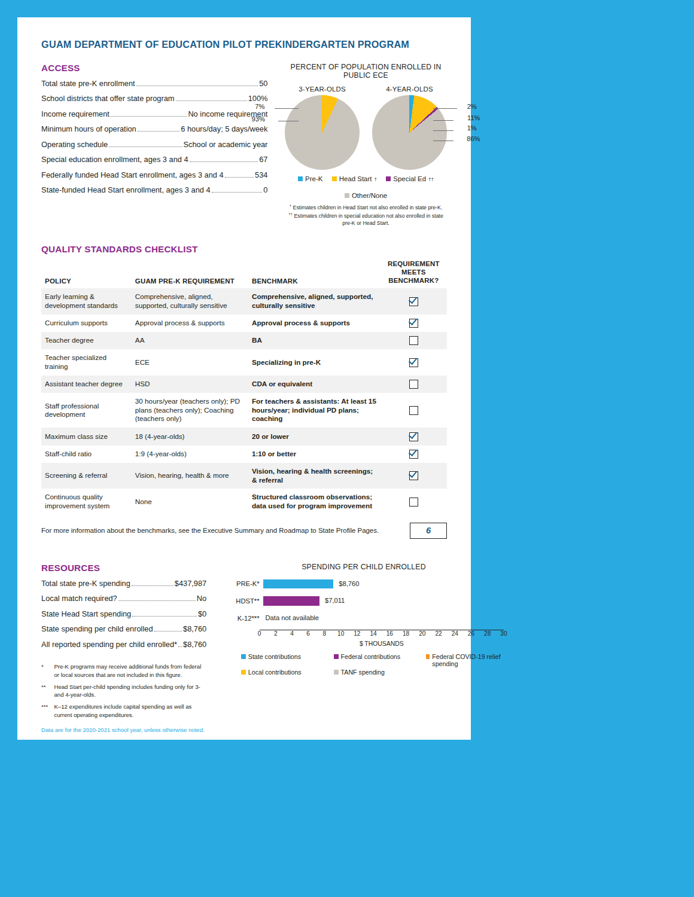Guam Department of Education Pilot Prekindergarten Program
Access
Total state pre-K enrollment 50
School districts that offer state program 100%
Income requirement No income requirement
Minimum hours of operation 6 hours/day; 5 days/week
Operating schedule School or academic year
Special education enrollment, ages 3 and 4 67
Federally funded Head Start enrollment, ages 3 and 4 534
State-funded Head Start enrollment, ages 3 and 4 0
PERCENT OF POPULATION ENROLLED IN PUBLIC ECE
3-YEAR-OLDS
7%
93%
4-YEAR-OLDS
2%
11%
1%
86%
Pre-K Head Start† Special Ed†† Other/None
† Estimates children in Head Start not also enrolled in state pre-K.
†† Estimates children in special education not also enrolled in state pre-K or Head Start.
Quality Standards Checklist
| Policy | Guam Pre-K Requirement | Benchmark | Requirement Meets Benchmark? |
| --- | --- | --- | --- |
| Early learning & development standards | Comprehensive, aligned, supported, culturally sensitive | Comprehensive, aligned, supported, culturally sensitive | |
| Curriculum supports | Approval process & supports | Approval process & supports | |
| Teacher degree | AA | BA | |
| Teacher specialized training | ECE | Specializing in pre-K | |
| Assistant teacher degree | HSD | CDA or equivalent | |
| Staff professional development | 30 hours/year (teachers only); PD plans (teachers only); Coaching (teachers only) | For teachers & assistants: At least 15 hours/year; individual PD plans; coaching | |
| Maximum class size | 18 (4-year-olds) | 20 or lower | |
| Staff-child ratio | 1:9 (4-year-olds) | 1:10 or better | |
| Screening & referral | Vision, hearing, health & more | Vision, hearing & health screenings; & referral | |
| Continuous quality improvement system | None | Structured classroom observations; data used for program improvement | |
For more information about the benchmarks, see the Executive Summary and Roadmap to State Profile Pages.
6
Resources
Total state pre-K spending $437,987
Local match required? No
State Head Start spending $0
State spending per child enrolled $8,760
All reported spending per child enrolled* $8,760
*Pre-K programs may receive additional funds from federal or local sources that are not included in this figure.
**Head Start per-child spending includes funding only for 3- and 4-year-olds.
***K–12 expenditures include capital spending as well as current operating expenditures.
SPENDING PER CHILD ENROLLED
PRE-K*
$8,760
HDST**
$7,011
K-12***
Data not available
0 2 4 6 8 10 12 14 16 18 20 22 24 26 28 30
$ THOUSANDS
State contributions Federal contributions Federal COVID-19 relief spending Local contributions TANF spending
Data are for the 2020-2021 school year, unless otherwise noted.
173